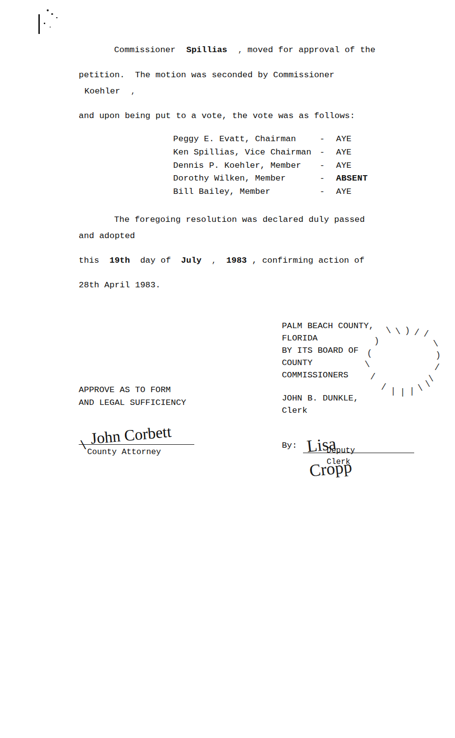Commissioner Spillias , moved for approval of the
petition. The motion was seconded by Commissioner Koehler ,
and upon being put to a vote, the vote was as follows:
Peggy E. Evatt, Chairman-AYE
Ken Spillias, Vice Chairman-AYE
Dennis P. Koehler, Member-AYE
Dorothy Wilken, Member-ABSENT
Bill Bailey, Member-AYE
The foregoing resolution was declared duly passed and adopted
this 19th day of July , 1983 , confirming action of
28th April 1983.
PALM BEACH COUNTY, FLORIDA BY ITS BOARD OF COUNTY COMMISSIONERS
JOHN B. DUNKLE, Clerk
By: Lisa Cropp Deputy Clerk
\ \ ) / / ) \ ( ) \ / / \ / | | | \ \
APPROVE AS TO FORM
AND LEGAL SUFFICIENCY
\ John Corbett
County Attorney